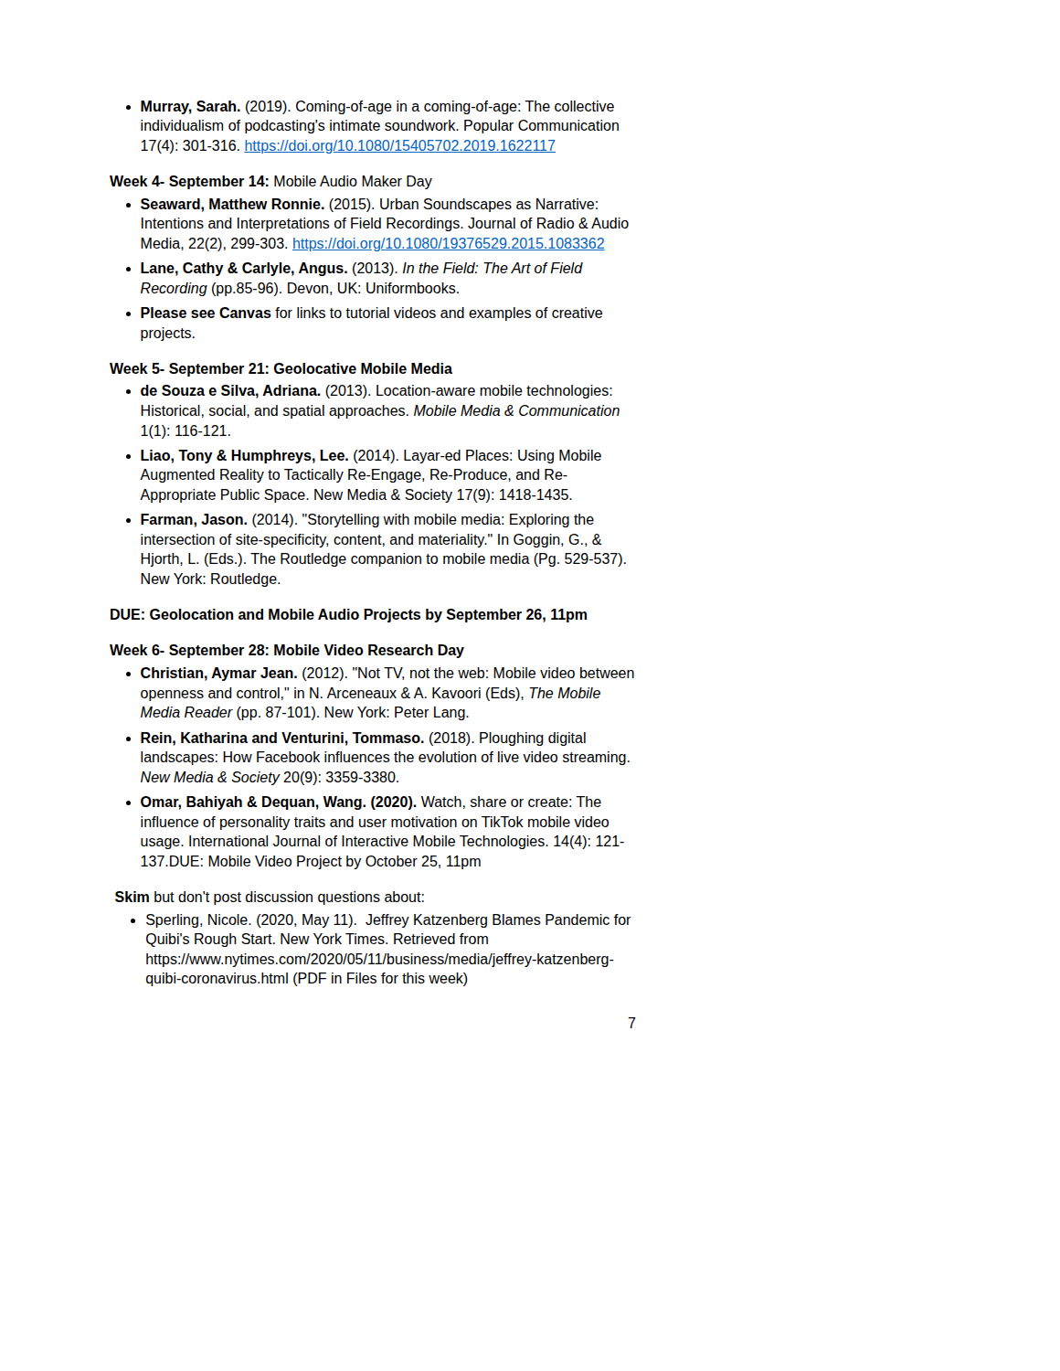Murray, Sarah. (2019). Coming-of-age in a coming-of-age: The collective individualism of podcasting's intimate soundwork. Popular Communication 17(4): 301-316. https://doi.org/10.1080/15405702.2019.1622117
Week 4- September 14: Mobile Audio Maker Day
Seaward, Matthew Ronnie. (2015). Urban Soundscapes as Narrative: Intentions and Interpretations of Field Recordings. Journal of Radio & Audio Media, 22(2), 299-303. https://doi.org/10.1080/19376529.2015.1083362
Lane, Cathy & Carlyle, Angus. (2013). In the Field: The Art of Field Recording (pp.85-96). Devon, UK: Uniformbooks.
Please see Canvas for links to tutorial videos and examples of creative projects.
Week 5- September 21: Geolocative Mobile Media
de Souza e Silva, Adriana. (2013). Location-aware mobile technologies: Historical, social, and spatial approaches. Mobile Media & Communication 1(1): 116-121.
Liao, Tony & Humphreys, Lee. (2014). Layar-ed Places: Using Mobile Augmented Reality to Tactically Re-Engage, Re-Produce, and Re-Appropriate Public Space. New Media & Society 17(9): 1418-1435.
Farman, Jason. (2014). "Storytelling with mobile media: Exploring the intersection of site-specificity, content, and materiality." In Goggin, G., & Hjorth, L. (Eds.). The Routledge companion to mobile media (Pg. 529-537). New York: Routledge.
DUE: Geolocation and Mobile Audio Projects by September 26, 11pm
Week 6- September 28: Mobile Video Research Day
Christian, Aymar Jean. (2012). "Not TV, not the web: Mobile video between openness and control," in N. Arceneaux & A. Kavoori (Eds), The Mobile Media Reader (pp. 87-101). New York: Peter Lang.
Rein, Katharina and Venturini, Tommaso. (2018). Ploughing digital landscapes: How Facebook influences the evolution of live video streaming. New Media & Society 20(9): 3359-3380.
Omar, Bahiyah & Dequan, Wang. (2020). Watch, share or create: The influence of personality traits and user motivation on TikTok mobile video usage. International Journal of Interactive Mobile Technologies. 14(4): 121-137.DUE: Mobile Video Project by October 25, 11pm
Skim but don't post discussion questions about:
Sperling, Nicole. (2020, May 11). Jeffrey Katzenberg Blames Pandemic for Quibi's Rough Start. New York Times. Retrieved from https://www.nytimes.com/2020/05/11/business/media/jeffrey-katzenberg-quibi-coronavirus.html (PDF in Files for this week)
7